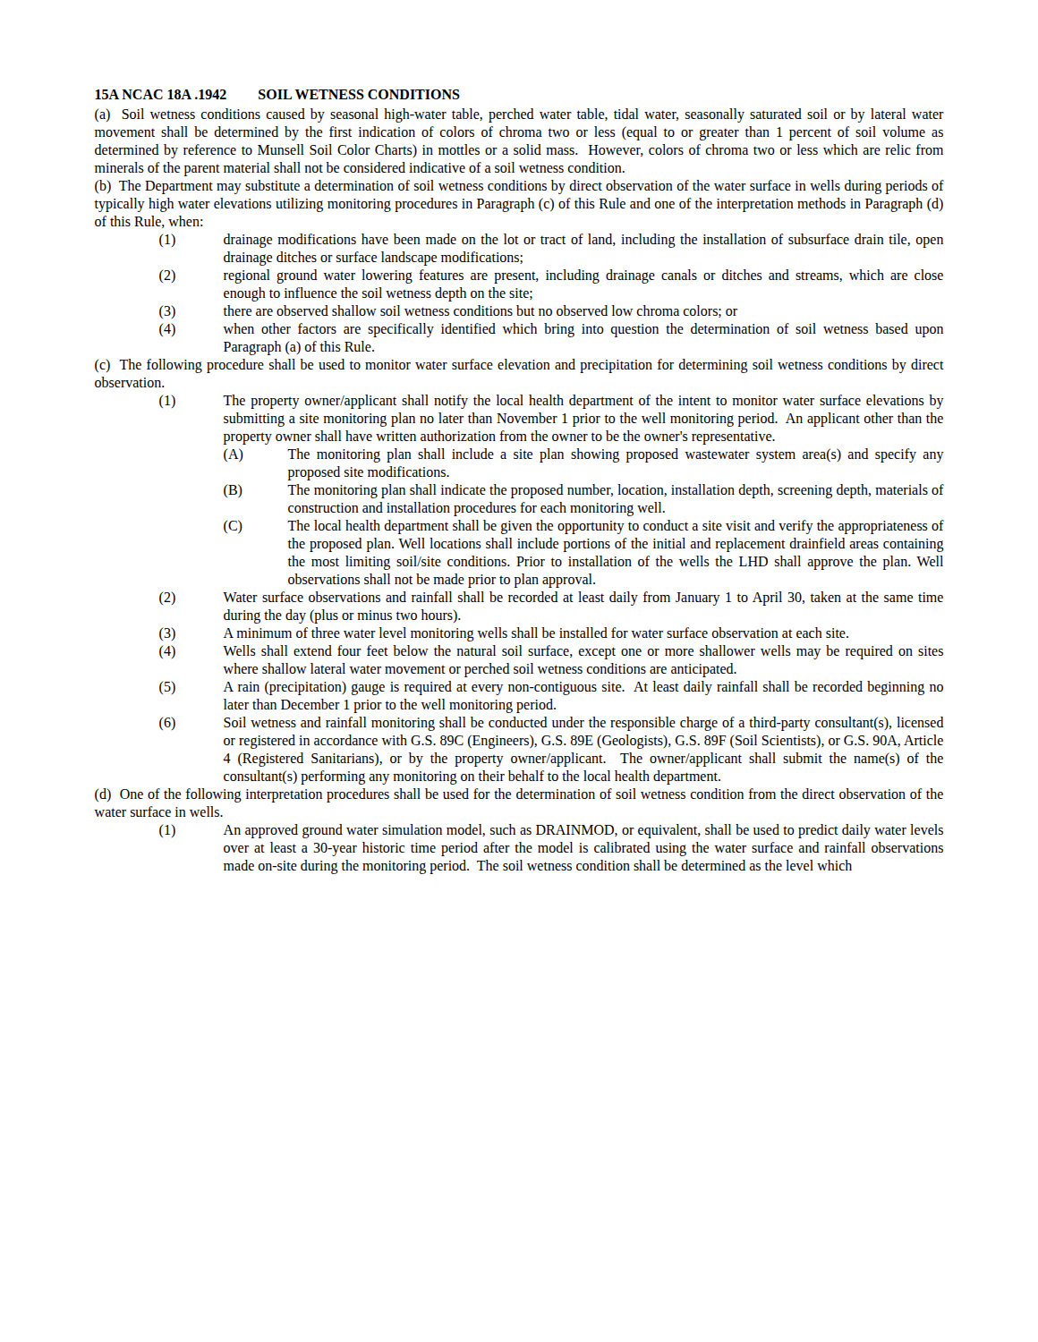15A NCAC 18A .1942 SOIL WETNESS CONDITIONS
(a) Soil wetness conditions caused by seasonal high-water table, perched water table, tidal water, seasonally saturated soil or by lateral water movement shall be determined by the first indication of colors of chroma two or less (equal to or greater than 1 percent of soil volume as determined by reference to Munsell Soil Color Charts) in mottles or a solid mass. However, colors of chroma two or less which are relic from minerals of the parent material shall not be considered indicative of a soil wetness condition.
(b) The Department may substitute a determination of soil wetness conditions by direct observation of the water surface in wells during periods of typically high water elevations utilizing monitoring procedures in Paragraph (c) of this Rule and one of the interpretation methods in Paragraph (d) of this Rule, when:
(1) drainage modifications have been made on the lot or tract of land, including the installation of subsurface drain tile, open drainage ditches or surface landscape modifications;
(2) regional ground water lowering features are present, including drainage canals or ditches and streams, which are close enough to influence the soil wetness depth on the site;
(3) there are observed shallow soil wetness conditions but no observed low chroma colors; or
(4) when other factors are specifically identified which bring into question the determination of soil wetness based upon Paragraph (a) of this Rule.
(c) The following procedure shall be used to monitor water surface elevation and precipitation for determining soil wetness conditions by direct observation.
(1) The property owner/applicant shall notify the local health department of the intent to monitor water surface elevations by submitting a site monitoring plan no later than November 1 prior to the well monitoring period. An applicant other than the property owner shall have written authorization from the owner to be the owner's representative.
(A) The monitoring plan shall include a site plan showing proposed wastewater system area(s) and specify any proposed site modifications.
(B) The monitoring plan shall indicate the proposed number, location, installation depth, screening depth, materials of construction and installation procedures for each monitoring well.
(C) The local health department shall be given the opportunity to conduct a site visit and verify the appropriateness of the proposed plan. Well locations shall include portions of the initial and replacement drainfield areas containing the most limiting soil/site conditions. Prior to installation of the wells the LHD shall approve the plan. Well observations shall not be made prior to plan approval.
(2) Water surface observations and rainfall shall be recorded at least daily from January 1 to April 30, taken at the same time during the day (plus or minus two hours).
(3) A minimum of three water level monitoring wells shall be installed for water surface observation at each site.
(4) Wells shall extend four feet below the natural soil surface, except one or more shallower wells may be required on sites where shallow lateral water movement or perched soil wetness conditions are anticipated.
(5) A rain (precipitation) gauge is required at every non-contiguous site. At least daily rainfall shall be recorded beginning no later than December 1 prior to the well monitoring period.
(6) Soil wetness and rainfall monitoring shall be conducted under the responsible charge of a third-party consultant(s), licensed or registered in accordance with G.S. 89C (Engineers), G.S. 89E (Geologists), G.S. 89F (Soil Scientists), or G.S. 90A, Article 4 (Registered Sanitarians), or by the property owner/applicant. The owner/applicant shall submit the name(s) of the consultant(s) performing any monitoring on their behalf to the local health department.
(d) One of the following interpretation procedures shall be used for the determination of soil wetness condition from the direct observation of the water surface in wells.
(1) An approved ground water simulation model, such as DRAINMOD, or equivalent, shall be used to predict daily water levels over at least a 30-year historic time period after the model is calibrated using the water surface and rainfall observations made on-site during the monitoring period. The soil wetness condition shall be determined as the level which